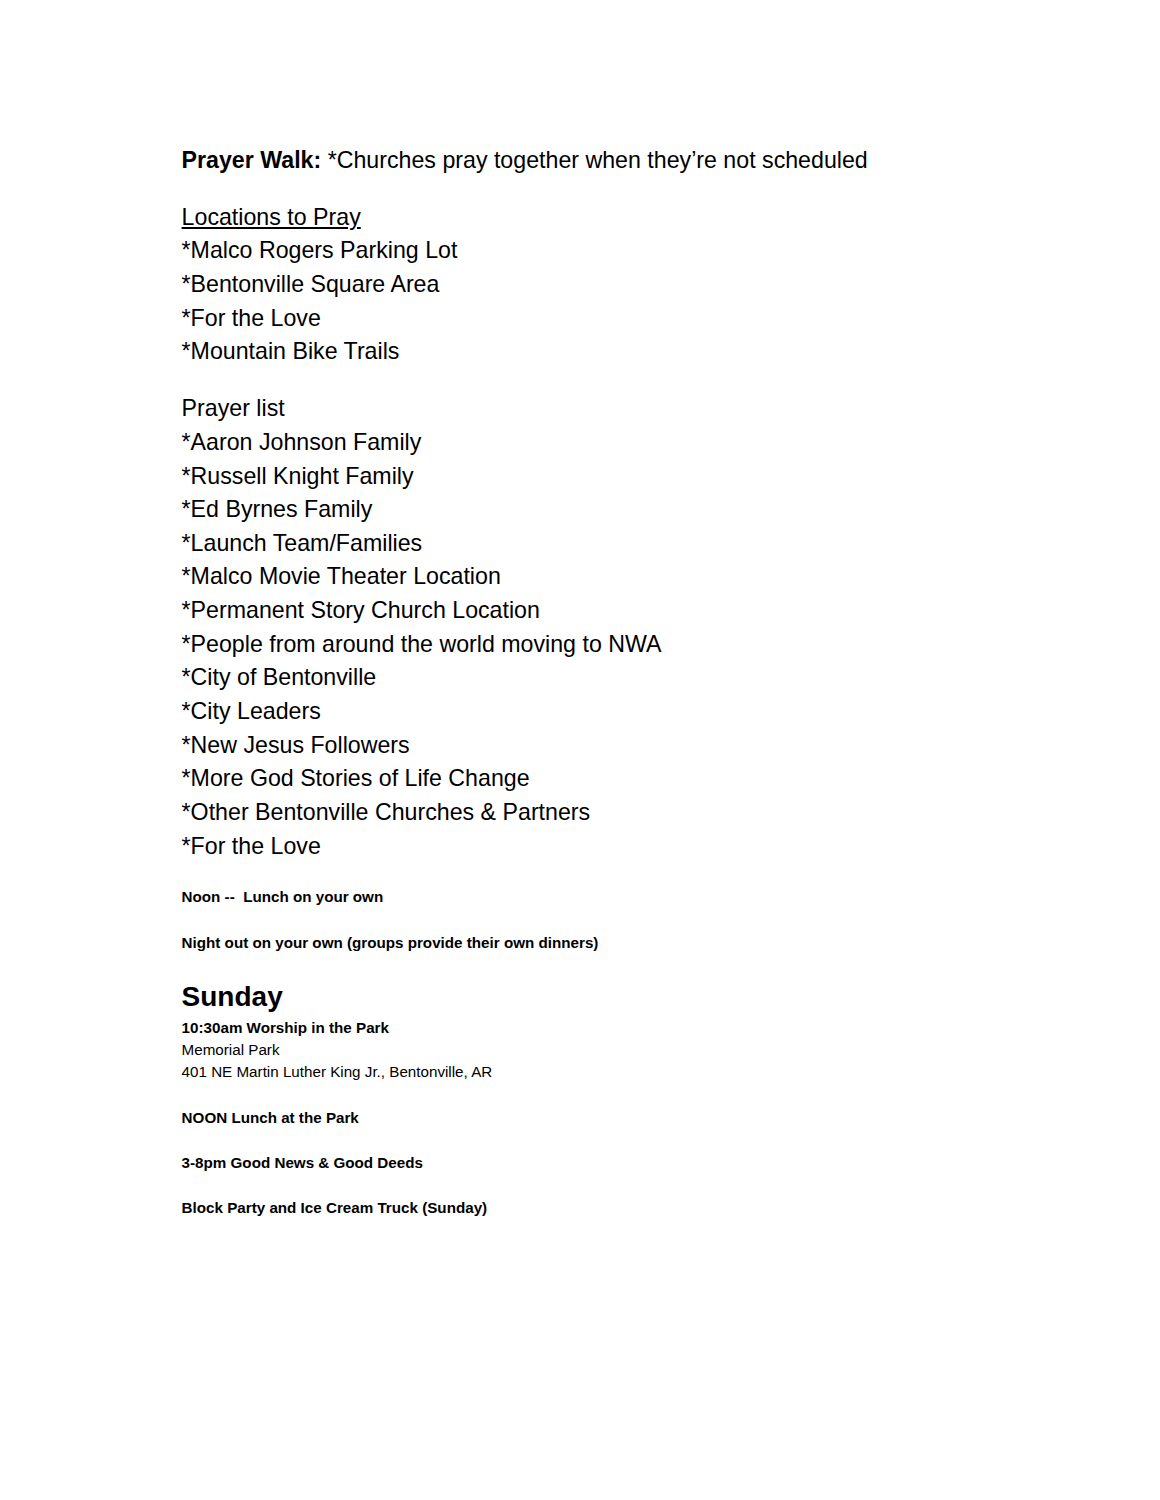Prayer Walk: *Churches pray together when they’re not scheduled
Locations to Pray
*Malco Rogers Parking Lot
*Bentonville Square Area
*For the Love
*Mountain Bike Trails
Prayer list
*Aaron Johnson Family
*Russell Knight Family
*Ed Byrnes Family
*Launch Team/Families
*Malco Movie Theater Location
*Permanent Story Church Location
*People from around the world moving to NWA
*City of Bentonville
*City Leaders
*New Jesus Followers
*More God Stories of Life Change
*Other Bentonville Churches & Partners
*For the Love
Noon -- Lunch on your own
Night out on your own (groups provide their own dinners)
Sunday
10:30am Worship in the Park
Memorial Park
401 NE Martin Luther King Jr., Bentonville, AR
NOON Lunch at the Park
3-8pm Good News & Good Deeds
Block Party and Ice Cream Truck (Sunday)